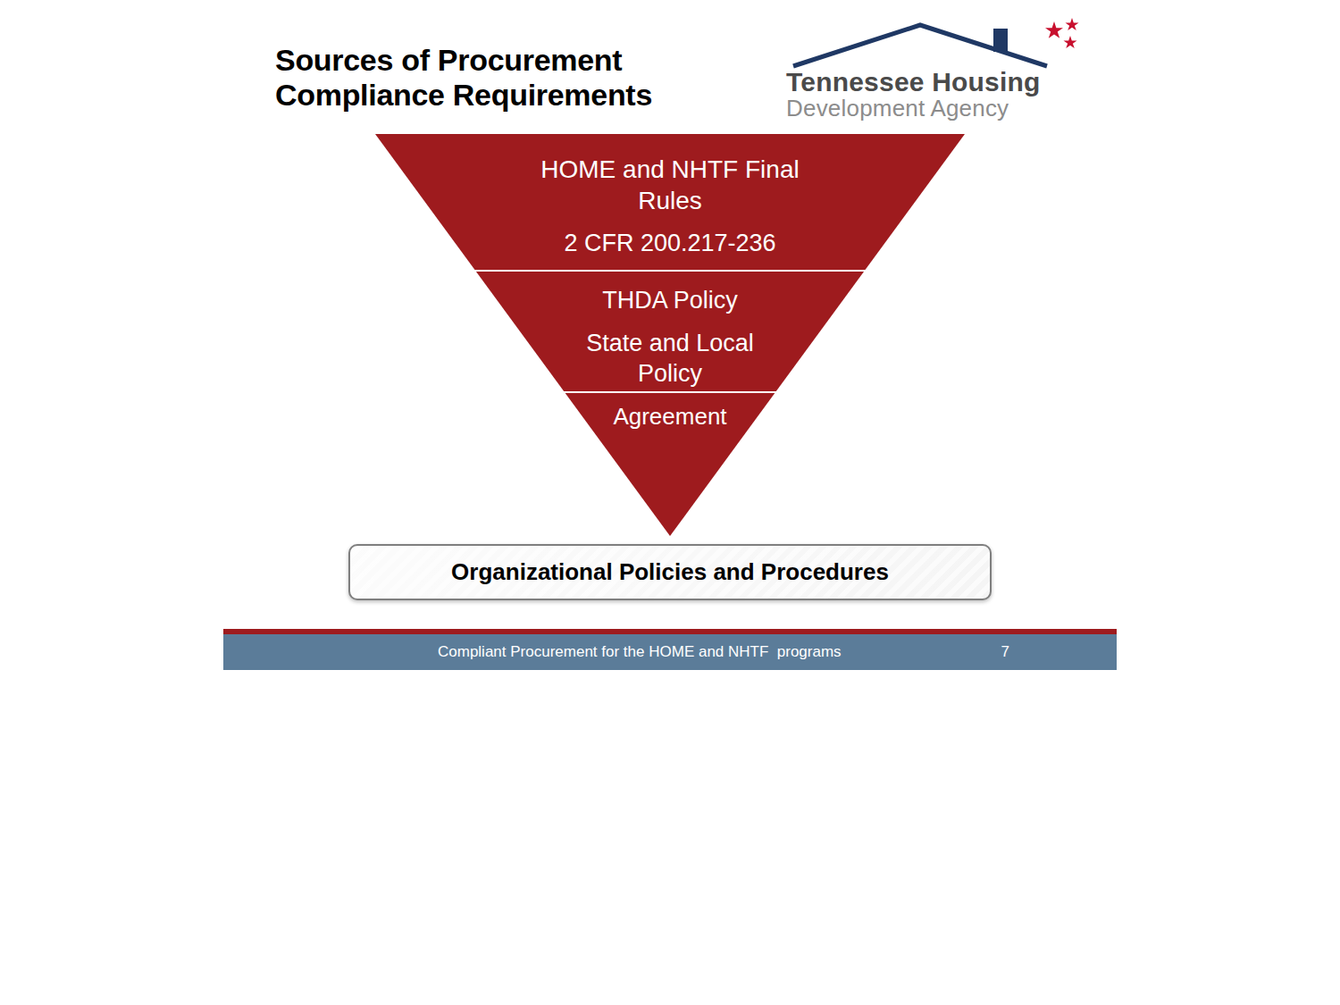Sources of Procurement
Compliance Requirements
Tennessee Housing
Development Agency
HOME and NHTF Final
Rules
2 CFR 200.217-236
THDA Policy
State and Local
Policy
Agreement
Organizational Policies and Procedures
Compliant Procurement for the HOME and NHTF programs 7